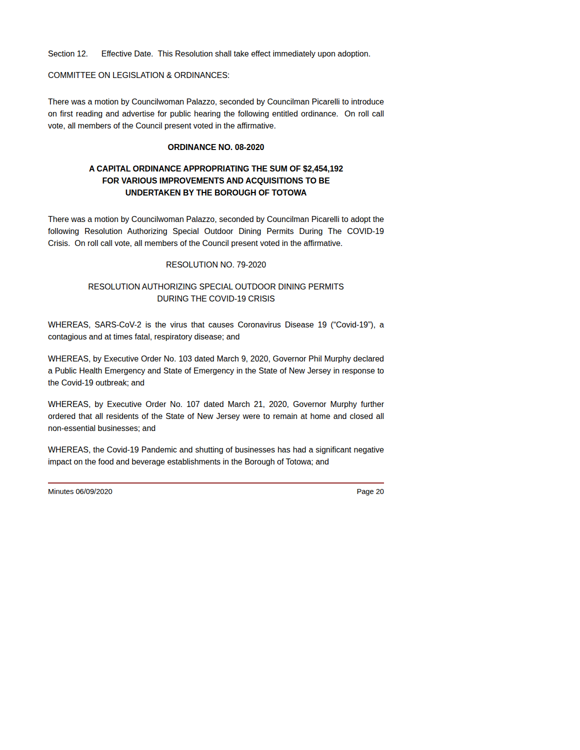Section 12. Effective Date. This Resolution shall take effect immediately upon adoption.
COMMITTEE ON LEGISLATION & ORDINANCES:
There was a motion by Councilwoman Palazzo, seconded by Councilman Picarelli to introduce on first reading and advertise for public hearing the following entitled ordinance. On roll call vote, all members of the Council present voted in the affirmative.
ORDINANCE NO. 08-2020
A CAPITAL ORDINANCE APPROPRIATING THE SUM OF $2,454,192
FOR VARIOUS IMPROVEMENTS AND ACQUISITIONS TO BE
UNDERTAKEN BY THE BOROUGH OF TOTOWA
There was a motion by Councilwoman Palazzo, seconded by Councilman Picarelli to adopt the following Resolution Authorizing Special Outdoor Dining Permits During The COVID-19 Crisis. On roll call vote, all members of the Council present voted in the affirmative.
RESOLUTION NO. 79-2020
RESOLUTION AUTHORIZING SPECIAL OUTDOOR DINING PERMITS
DURING THE COVID-19 CRISIS
WHEREAS, SARS-CoV-2 is the virus that causes Coronavirus Disease 19 (“Covid-19”), a contagious and at times fatal, respiratory disease; and
WHEREAS, by Executive Order No. 103 dated March 9, 2020, Governor Phil Murphy declared a Public Health Emergency and State of Emergency in the State of New Jersey in response to the Covid-19 outbreak; and
WHEREAS, by Executive Order No. 107 dated March 21, 2020, Governor Murphy further ordered that all residents of the State of New Jersey were to remain at home and closed all non-essential businesses; and
WHEREAS, the Covid-19 Pandemic and shutting of businesses has had a significant negative impact on the food and beverage establishments in the Borough of Totowa; and
Minutes 06/09/2020 Page 20